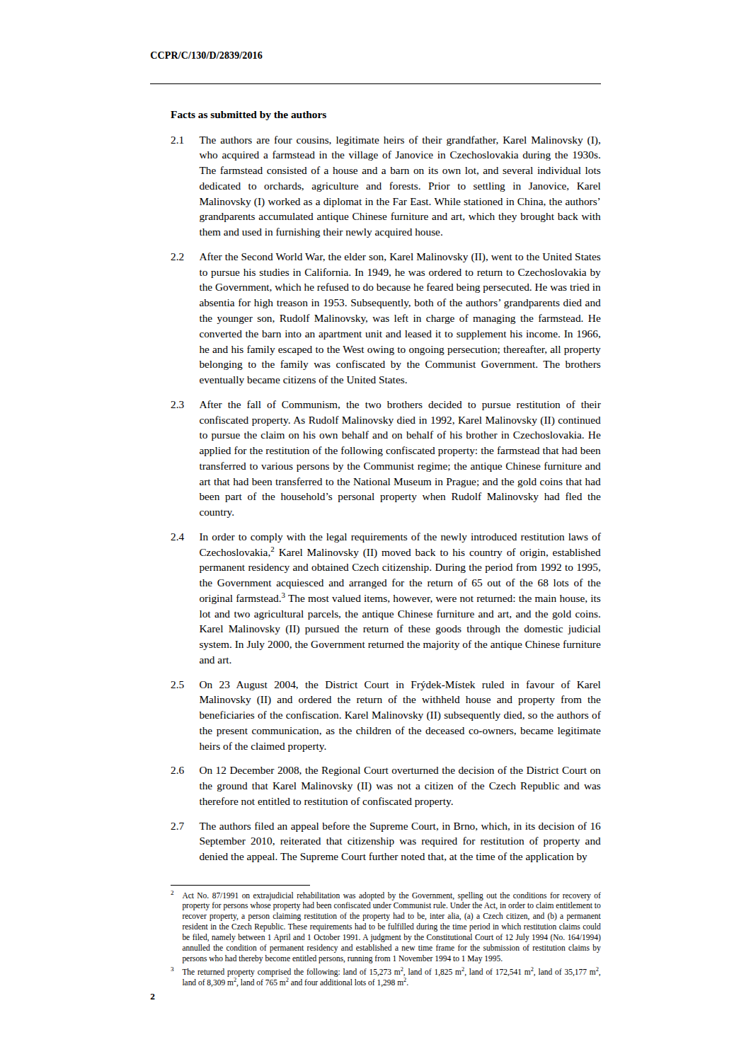CCPR/C/130/D/2839/2016
Facts as submitted by the authors
2.1 The authors are four cousins, legitimate heirs of their grandfather, Karel Malinovsky (I), who acquired a farmstead in the village of Janovice in Czechoslovakia during the 1930s. The farmstead consisted of a house and a barn on its own lot, and several individual lots dedicated to orchards, agriculture and forests. Prior to settling in Janovice, Karel Malinovsky (I) worked as a diplomat in the Far East. While stationed in China, the authors’ grandparents accumulated antique Chinese furniture and art, which they brought back with them and used in furnishing their newly acquired house.
2.2 After the Second World War, the elder son, Karel Malinovsky (II), went to the United States to pursue his studies in California. In 1949, he was ordered to return to Czechoslovakia by the Government, which he refused to do because he feared being persecuted. He was tried in absentia for high treason in 1953. Subsequently, both of the authors’ grandparents died and the younger son, Rudolf Malinovsky, was left in charge of managing the farmstead. He converted the barn into an apartment unit and leased it to supplement his income. In 1966, he and his family escaped to the West owing to ongoing persecution; thereafter, all property belonging to the family was confiscated by the Communist Government. The brothers eventually became citizens of the United States.
2.3 After the fall of Communism, the two brothers decided to pursue restitution of their confiscated property. As Rudolf Malinovsky died in 1992, Karel Malinovsky (II) continued to pursue the claim on his own behalf and on behalf of his brother in Czechoslovakia. He applied for the restitution of the following confiscated property: the farmstead that had been transferred to various persons by the Communist regime; the antique Chinese furniture and art that had been transferred to the National Museum in Prague; and the gold coins that had been part of the household’s personal property when Rudolf Malinovsky had fled the country.
2.4 In order to comply with the legal requirements of the newly introduced restitution laws of Czechoslovakia,2 Karel Malinovsky (II) moved back to his country of origin, established permanent residency and obtained Czech citizenship. During the period from 1992 to 1995, the Government acquiesced and arranged for the return of 65 out of the 68 lots of the original farmstead.3 The most valued items, however, were not returned: the main house, its lot and two agricultural parcels, the antique Chinese furniture and art, and the gold coins. Karel Malinovsky (II) pursued the return of these goods through the domestic judicial system. In July 2000, the Government returned the majority of the antique Chinese furniture and art.
2.5 On 23 August 2004, the District Court in Frýdek-Místek ruled in favour of Karel Malinovsky (II) and ordered the return of the withheld house and property from the beneficiaries of the confiscation. Karel Malinovsky (II) subsequently died, so the authors of the present communication, as the children of the deceased co-owners, became legitimate heirs of the claimed property.
2.6 On 12 December 2008, the Regional Court overturned the decision of the District Court on the ground that Karel Malinovsky (II) was not a citizen of the Czech Republic and was therefore not entitled to restitution of confiscated property.
2.7 The authors filed an appeal before the Supreme Court, in Brno, which, in its decision of 16 September 2010, reiterated that citizenship was required for restitution of property and denied the appeal. The Supreme Court further noted that, at the time of the application by
2 Act No. 87/1991 on extrajudicial rehabilitation was adopted by the Government, spelling out the conditions for recovery of property for persons whose property had been confiscated under Communist rule. Under the Act, in order to claim entitlement to recover property, a person claiming restitution of the property had to be, inter alia, (a) a Czech citizen, and (b) a permanent resident in the Czech Republic. These requirements had to be fulfilled during the time period in which restitution claims could be filed, namely between 1 April and 1 October 1991. A judgment by the Constitutional Court of 12 July 1994 (No. 164/1994) annulled the condition of permanent residency and established a new time frame for the submission of restitution claims by persons who had thereby become entitled persons, running from 1 November 1994 to 1 May 1995.
3 The returned property comprised the following: land of 15,273 m2, land of 1,825 m2, land of 172,541 m2, land of 35,177 m2, land of 8,309 m2, land of 765 m2 and four additional lots of 1,298 m2.
2